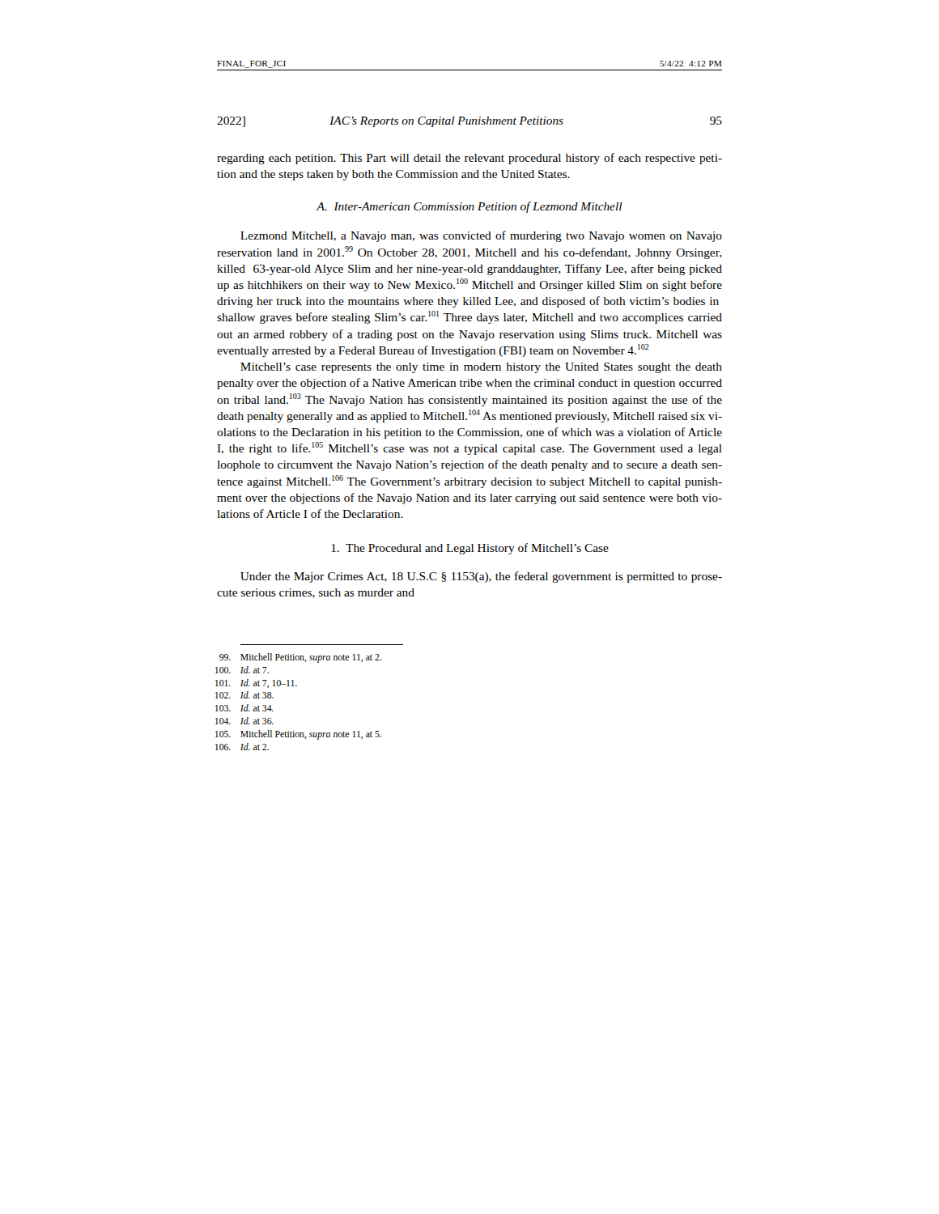Final_for_JCI 5/4/22 4:12 PM
2022] IAC’s Reports on Capital Punishment Petitions 95
regarding each petition. This Part will detail the relevant procedural history of each respective petition and the steps taken by both the Commission and the United States.
A. Inter-American Commission Petition of Lezmond Mitchell
Lezmond Mitchell, a Navajo man, was convicted of murdering two Navajo women on Navajo reservation land in 2001.99 On October 28, 2001, Mitchell and his co-defendant, Johnny Orsinger, killed 63-year-old Alyce Slim and her nine-year-old granddaughter, Tiffany Lee, after being picked up as hitchhikers on their way to New Mexico.100 Mitchell and Orsinger killed Slim on sight before driving her truck into the mountains where they killed Lee, and disposed of both victim’s bodies in shallow graves before stealing Slim’s car.101 Three days later, Mitchell and two accomplices carried out an armed robbery of a trading post on the Navajo reservation using Slims truck. Mitchell was eventually arrested by a Federal Bureau of Investigation (FBI) team on November 4.102
Mitchell’s case represents the only time in modern history the United States sought the death penalty over the objection of a Native American tribe when the criminal conduct in question occurred on tribal land.103 The Navajo Nation has consistently maintained its position against the use of the death penalty generally and as applied to Mitchell.104 As mentioned previously, Mitchell raised six violations to the Declaration in his petition to the Commission, one of which was a violation of Article I, the right to life.105 Mitchell’s case was not a typical capital case. The Government used a legal loophole to circumvent the Navajo Nation’s rejection of the death penalty and to secure a death sentence against Mitchell.106 The Government’s arbitrary decision to subject Mitchell to capital punishment over the objections of the Navajo Nation and its later carrying out said sentence were both violations of Article I of the Declaration.
1. The Procedural and Legal History of Mitchell’s Case
Under the Major Crimes Act, 18 U.S.C § 1153(a), the federal government is permitted to prosecute serious crimes, such as murder and
99. Mitchell Petition, supra note 11, at 2.
100. Id. at 7.
101. Id. at 7, 10–11.
102. Id. at 38.
103. Id. at 34.
104. Id. at 36.
105. Mitchell Petition, supra note 11, at 5.
106. Id. at 2.